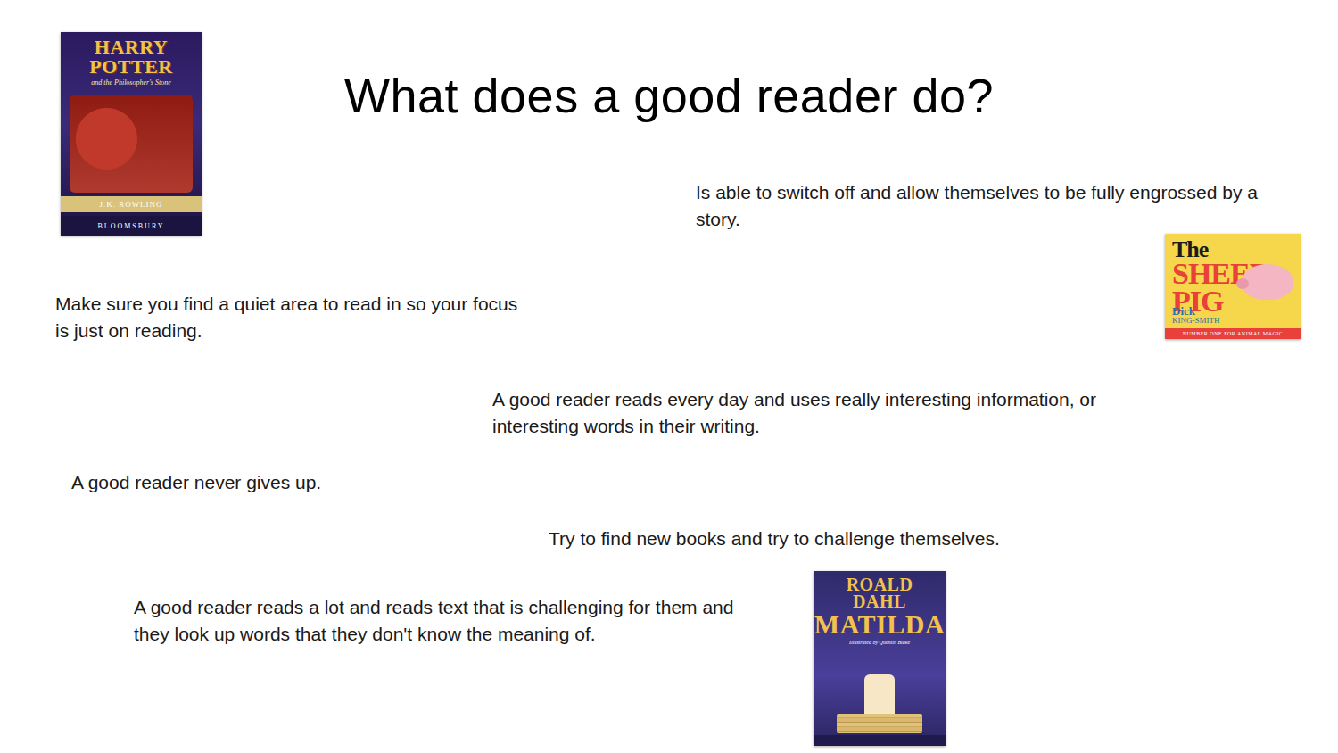What does a good reader do?
HARRY
POTTER
and the Philosopher's Stone
J.K. ROWLING
BLOOMSBURY
The
SHEEP-
PIG
Dick
KING-SMITH
NUMBER ONE FOR ANIMAL MAGIC
ROALD
DAHL
MATILDA
Illustrated by Quentin Blake
Is able to switch off and allow themselves to be fully engrossed by a story.
Make sure you find a quiet area to read in so your focus is just on reading.
A good reader reads every day and uses really interesting information, or interesting words in their writing.
A good reader never gives up.
Try to find new books and try to challenge themselves.
A good reader reads a lot and reads text that is challenging for them and they look up words that they don't know the meaning of.